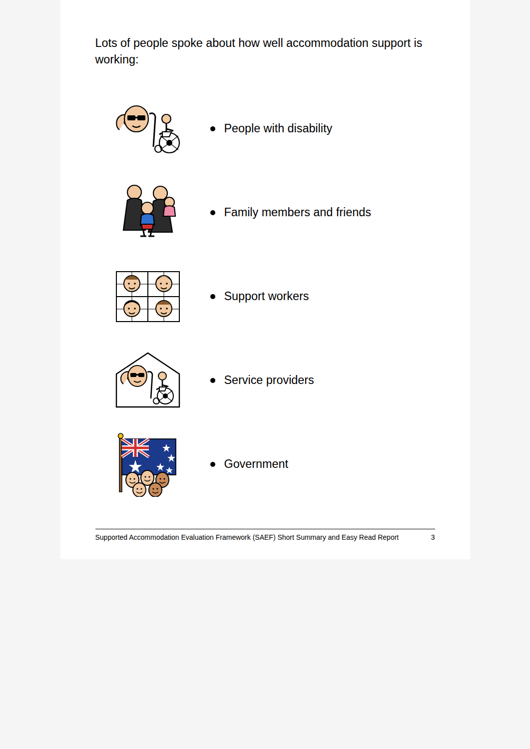Lots of people spoke about how well accommodation support is working:
People with disability
Family members and friends
Support workers
Service providers
Government
Supported Accommodation Evaluation Framework (SAEF) Short Summary and Easy Read Report 3